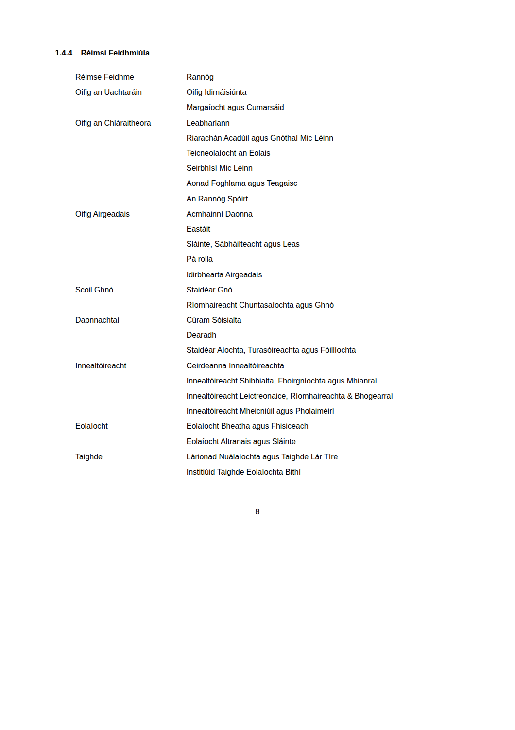1.4.4 Réimsí Feidhmiúla
| Réimse Feidhme | Rannóg |
| Oifig an Uachtaráin | Oifig Idirnáisiúnta |
| | Margaíocht agus Cumarsáid |
| Oifig an Chláraitheora | Leabharlann |
| | Riarachán Acadúil agus Gnóthaí Mic Léinn |
| | Teicneolaíocht an Eolais |
| | Seirbhísí Mic Léinn |
| | Aonad Foghlama agus Teagaisc |
| | An Rannóg Spóirt |
| Oifig Airgeadais | Acmhainní Daonna |
| | Eastáit |
| | Sláinte, Sábháilteacht agus Leas |
| | Pá rolla |
| | Idirbhearta Airgeadais |
| Scoil Ghnó | Staidéar Gnó |
| | Ríomhaireacht Chuntasaíochta agus Ghnó |
| Daonnachtaí | Cúram Sóisialta |
| | Dearadh |
| | Staidéar Aíochta, Turasóireachta agus Fóillíochta |
| Innealtóireacht | Ceirdeanna Innealtóireachta |
| | Innealtóireacht Shibhialta, Fhoirgníochta agus Mhianraí |
| | Innealtóireacht Leictreonaice, Ríomhaireachta & Bhogearraí |
| | Innealtóireacht Mheicniúil agus Pholaiméirí |
| Eolaíocht | Eolaíocht Bheatha agus Fhisiceach |
| | Eolaíocht Altranais agus Sláinte |
| Taighde | Lárionad Nuálaíochta agus Taighde Lár Tíre |
| | Institiúid Taighde Eolaíochta Bithí |
8